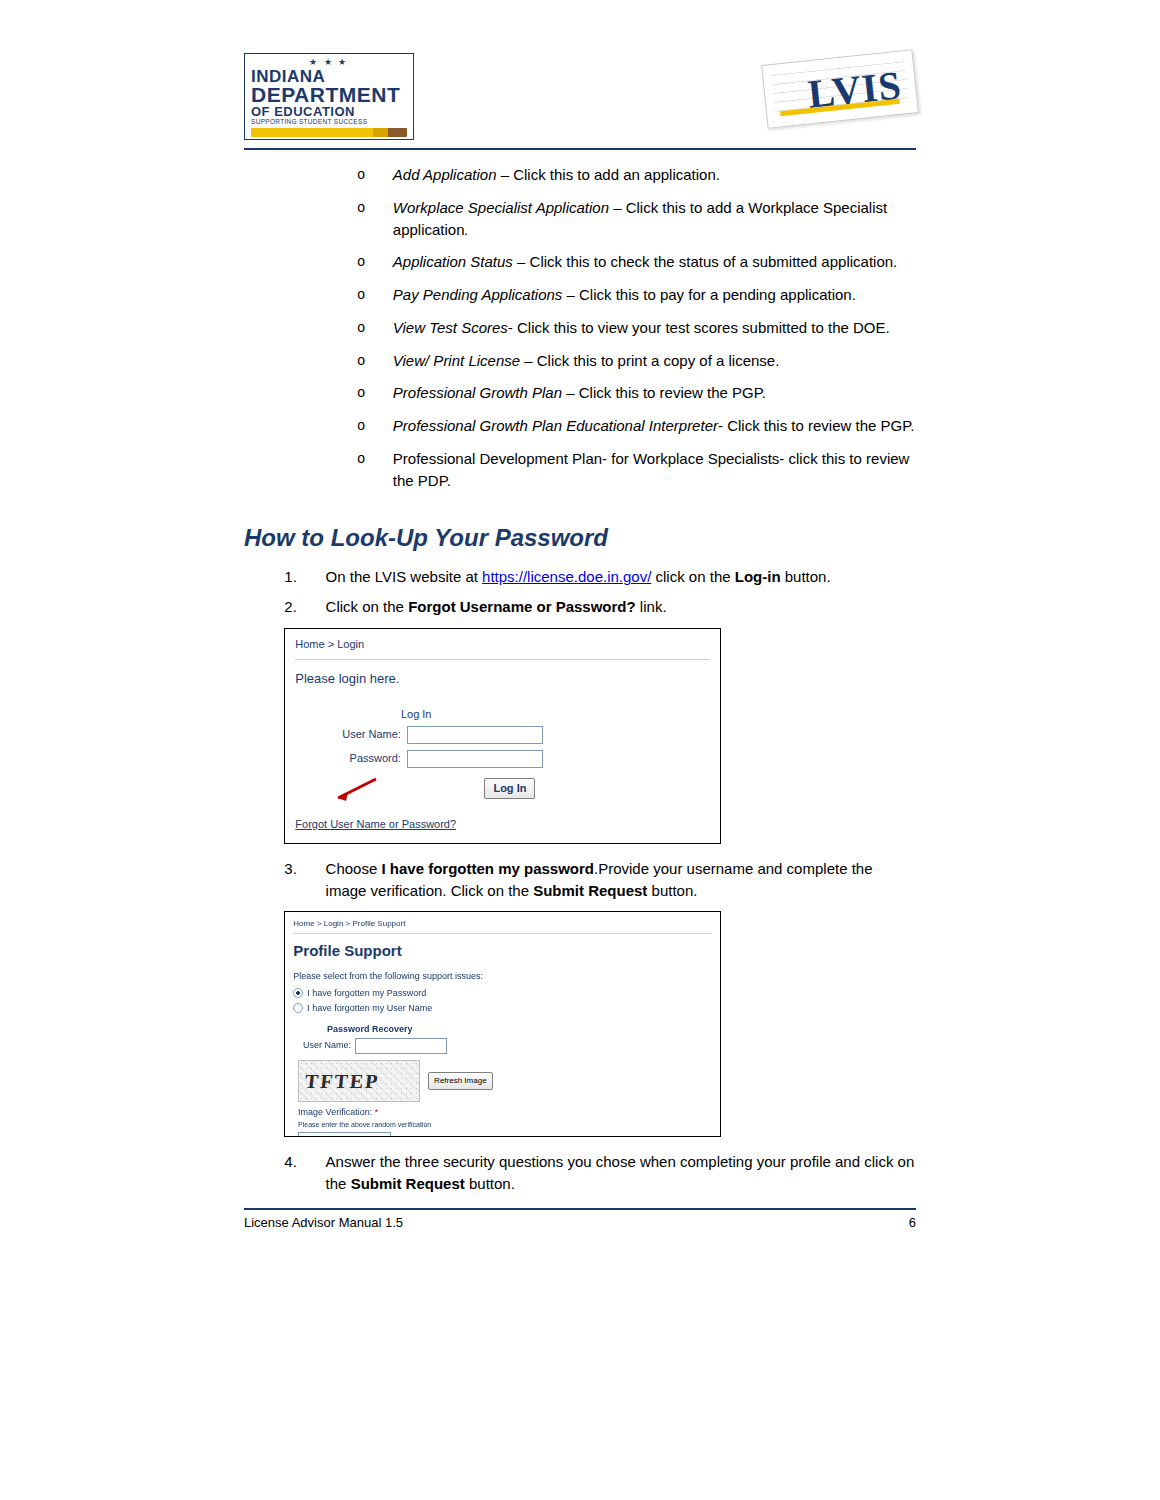★ ★ ★
INDIANA
DEPARTMENT
OF EDUCATION
SUPPORTING STUDENT SUCCESS
LVIS
Add Application – Click this to add an application.
Workplace Specialist Application – Click this to add a Workplace Specialist application.
Application Status – Click this to check the status of a submitted application.
Pay Pending Applications – Click this to pay for a pending application.
View Test Scores- Click this to view your test scores submitted to the DOE.
View/ Print License – Click this to print a copy of a license.
Professional Growth Plan – Click this to review the PGP.
Professional Growth Plan Educational Interpreter- Click this to review the PGP.
Professional Development Plan- for Workplace Specialists- click this to review the PDP.
How to Look-Up Your Password
On the LVIS website at https://license.doe.in.gov/ click on the Log-in button.
Click on the Forgot Username or Password? link.
Home > Login
Please login here.
Log In
User Name:
Password:
Log In
Forgot User Name or Password?
Choose I have forgotten my password.Provide your username and complete the image verification. Click on the Submit Request button.
Home > Login > Profile Support
Profile Support
Please select from the following support issues:
I have forgotten my Password
I have forgotten my User Name
Password Recovery
User Name:
TFTEP
Refresh Image
Image Verification: *
Please enter the above random verification
Submit Request
Answer the three security questions you chose when completing your profile and click on the Submit Request button.
License Advisor Manual 1.5
6